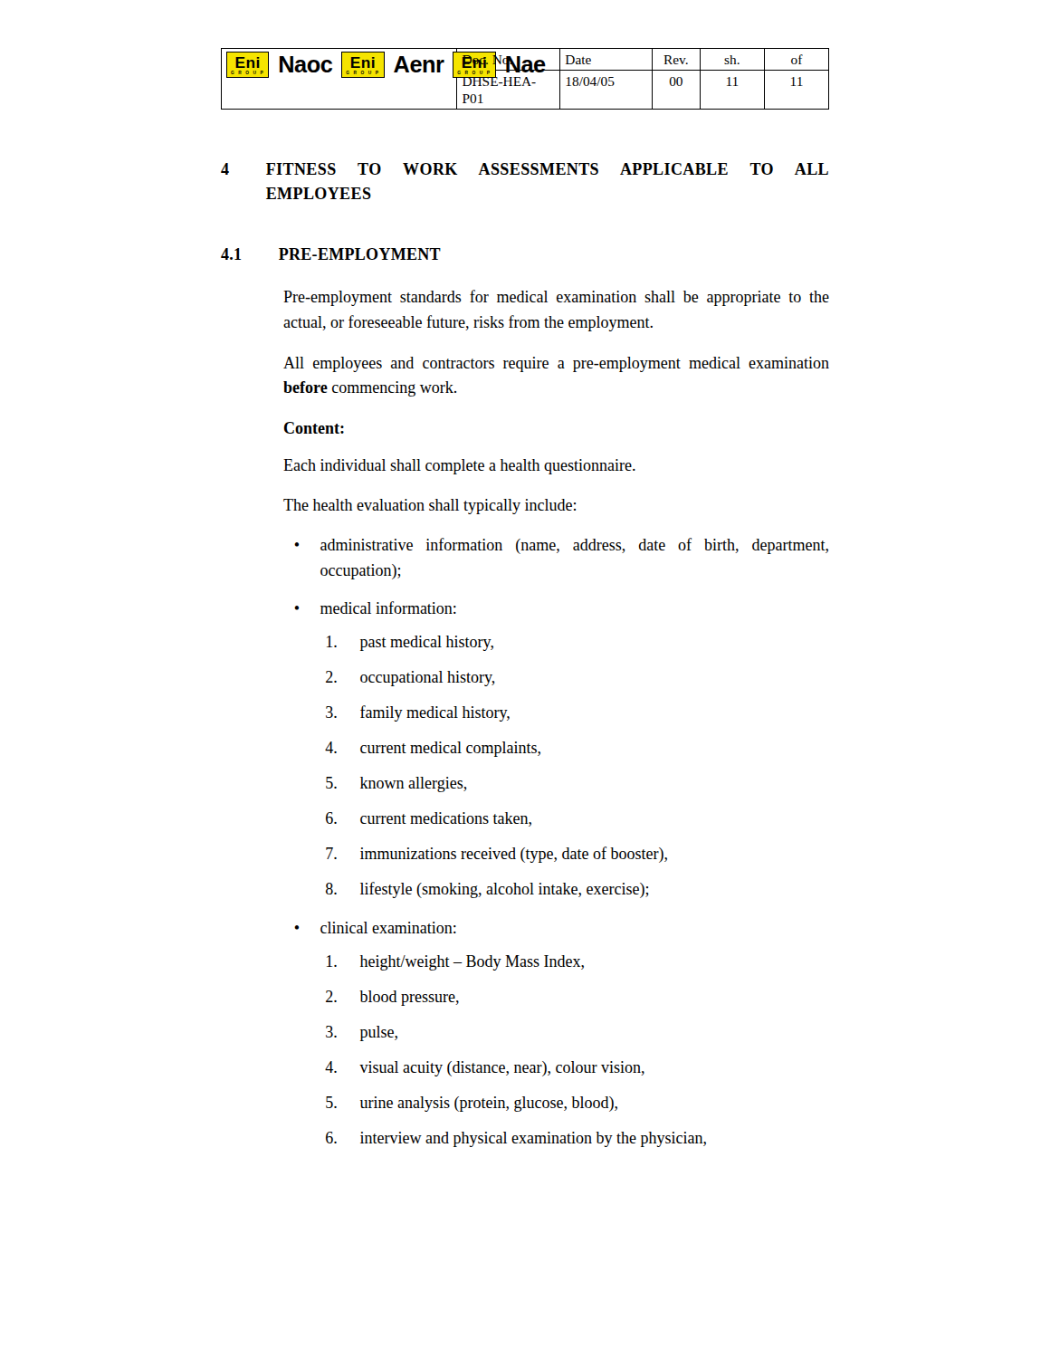| Eni G R O U P Naoc Eni G R O U P Aenr Eni G R O U P Nae | Doc. No. | Date | Rev. | sh. | of |
| DHSE-HEA-P01 | 18/04/05 | 00 | 11 | 11 |
4 FITNESS TO WORK ASSESSMENTS APPLICABLE TO ALL EMPLOYEES
4.1 PRE-EMPLOYMENT
Pre-employment standards for medical examination shall be appropriate to the actual, or foreseeable future, risks from the employment.
All employees and contractors require a pre-employment medical examination before commencing work.
Content:
Each individual shall complete a health questionnaire.
The health evaluation shall typically include:
administrative information (name, address, date of birth, department, occupation);
medical information:
past medical history,
occupational history,
family medical history,
current medical complaints,
known allergies,
current medications taken,
immunizations received (type, date of booster),
lifestyle (smoking, alcohol intake, exercise);
clinical examination:
height/weight – Body Mass Index,
blood pressure,
pulse,
visual acuity (distance, near), colour vision,
urine analysis (protein, glucose, blood),
interview and physical examination by the physician,